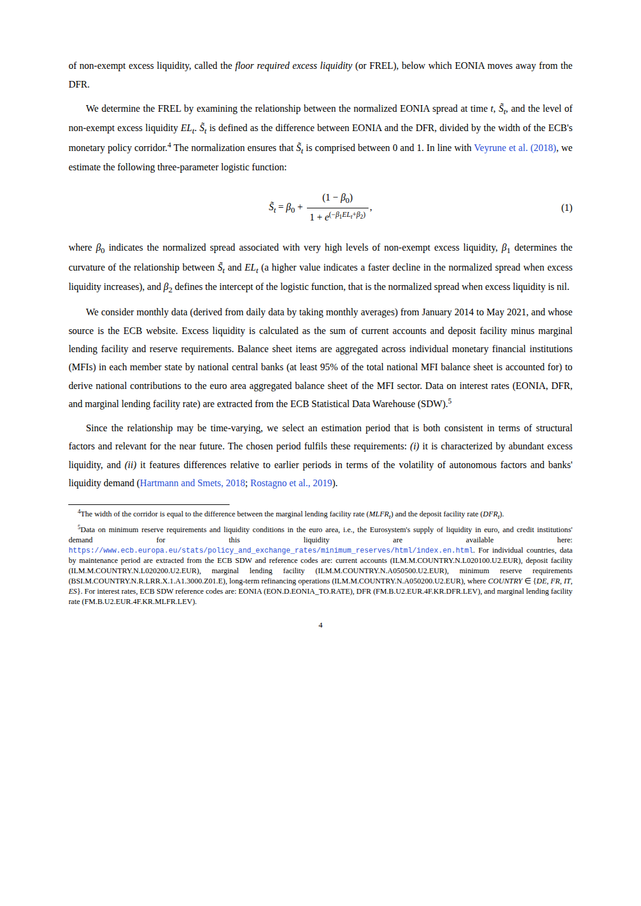of non-exempt excess liquidity, called the floor required excess liquidity (or FREL), below which EONIA moves away from the DFR.
We determine the FREL by examining the relationship between the normalized EONIA spread at time t, S̃t, and the level of non-exempt excess liquidity ELt. S̃t is defined as the difference between EONIA and the DFR, divided by the width of the ECB's monetary policy corridor.4 The normalization ensures that S̃t is comprised between 0 and 1. In line with Veyrune et al. (2018), we estimate the following three-parameter logistic function:
S̃t = β0 + (1 − β0) 1 + e(−β1ELt+β2), (1)
where β0 indicates the normalized spread associated with very high levels of non-exempt excess liquidity, β1 determines the curvature of the relationship between S̃t and ELt (a higher value indicates a faster decline in the normalized spread when excess liquidity increases), and β2 defines the intercept of the logistic function, that is the normalized spread when excess liquidity is nil.
We consider monthly data (derived from daily data by taking monthly averages) from January 2014 to May 2021, and whose source is the ECB website. Excess liquidity is calculated as the sum of current accounts and deposit facility minus marginal lending facility and reserve requirements. Balance sheet items are aggregated across individual monetary financial institutions (MFIs) in each member state by national central banks (at least 95% of the total national MFI balance sheet is accounted for) to derive national contributions to the euro area aggregated balance sheet of the MFI sector. Data on interest rates (EONIA, DFR, and marginal lending facility rate) are extracted from the ECB Statistical Data Warehouse (SDW).5
Since the relationship may be time-varying, we select an estimation period that is both consistent in terms of structural factors and relevant for the near future. The chosen period fulfils these requirements: (i) it is characterized by abundant excess liquidity, and (ii) it features differences relative to earlier periods in terms of the volatility of autonomous factors and banks' liquidity demand (Hartmann and Smets, 2018; Rostagno et al., 2019).
4The width of the corridor is equal to the difference between the marginal lending facility rate (MLFRt) and the deposit facility rate (DFRt).
5Data on minimum reserve requirements and liquidity conditions in the euro area, i.e., the Eurosystem's supply of liquidity in euro, and credit institutions' demand for this liquidity are available here: https://www.ecb.europa.eu/stats/policy_and_exchange_rates/minimum_reserves/html/index.en.html. For individual countries, data by maintenance period are extracted from the ECB SDW and reference codes are: current accounts (ILM.M.COUNTRY.N.L020100.U2.EUR), deposit facility (ILM.M.COUNTRY.N.L020200.U2.EUR), marginal lending facility (ILM.M.COUNTRY.N.A050500.U2.EUR), minimum reserve requirements (BSI.M.COUNTRY.N.R.LRR.X.1.A1.3000.Z01.E), long-term refinancing operations (ILM.M.COUNTRY.N.A050200.U2.EUR), where COUNTRY ∈ {DE, FR, IT, ES}. For interest rates, ECB SDW reference codes are: EONIA (EON.D.EONIA_TO.RATE), DFR (FM.B.U2.EUR.4F.KR.DFR.LEV), and marginal lending facility rate (FM.B.U2.EUR.4F.KR.MLFR.LEV).
4